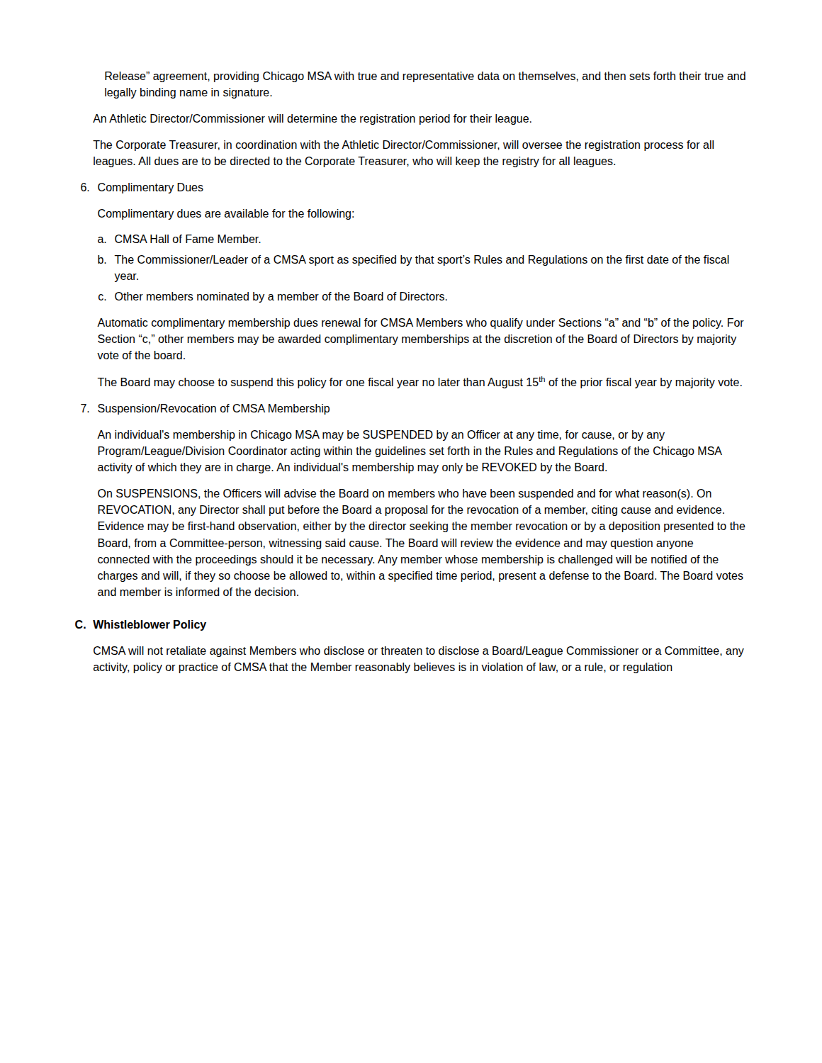Release” agreement, providing Chicago MSA with true and representative data on themselves, and then sets forth their true and legally binding name in signature.
An Athletic Director/Commissioner will determine the registration period for their league.
The Corporate Treasurer, in coordination with the Athletic Director/Commissioner, will oversee the registration process for all leagues. All dues are to be directed to the Corporate Treasurer, who will keep the registry for all leagues.
Complimentary Dues
Complimentary dues are available for the following:
CMSA Hall of Fame Member.
The Commissioner/Leader of a CMSA sport as specified by that sport’s Rules and Regulations on the first date of the fiscal year.
Other members nominated by a member of the Board of Directors.
Automatic complimentary membership dues renewal for CMSA Members who qualify under Sections “a” and “b” of the policy. For Section “c,” other members may be awarded complimentary memberships at the discretion of the Board of Directors by majority vote of the board.
The Board may choose to suspend this policy for one fiscal year no later than August 15th of the prior fiscal year by majority vote.
Suspension/Revocation of CMSA Membership
An individual's membership in Chicago MSA may be SUSPENDED by an Officer at any time, for cause, or by any Program/League/Division Coordinator acting within the guidelines set forth in the Rules and Regulations of the Chicago MSA activity of which they are in charge. An individual's membership may only be REVOKED by the Board.
On SUSPENSIONS, the Officers will advise the Board on members who have been suspended and for what reason(s). On REVOCATION, any Director shall put before the Board a proposal for the revocation of a member, citing cause and evidence. Evidence may be first-hand observation, either by the director seeking the member revocation or by a deposition presented to the Board, from a Committee-person, witnessing said cause. The Board will review the evidence and may question anyone connected with the proceedings should it be necessary. Any member whose membership is challenged will be notified of the charges and will, if they so choose be allowed to, within a specified time period, present a defense to the Board. The Board votes and member is informed of the decision.
C. Whistleblower Policy
CMSA will not retaliate against Members who disclose or threaten to disclose a Board/League Commissioner or a Committee, any activity, policy or practice of CMSA that the Member reasonably believes is in violation of law, or a rule, or regulation